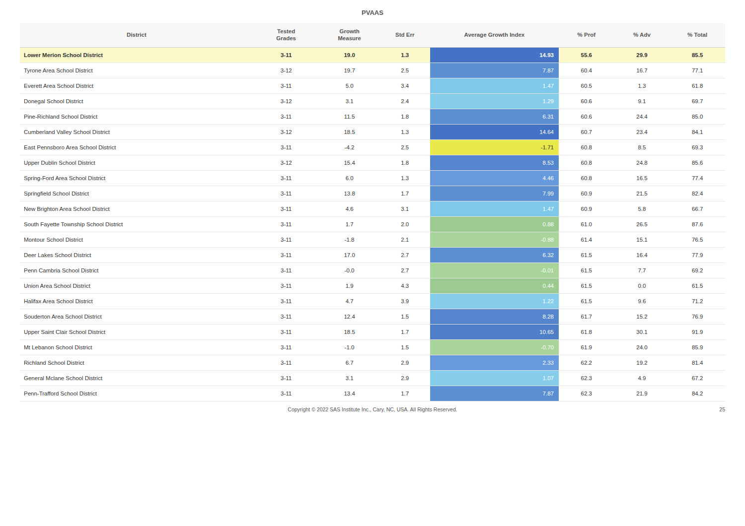PVAAS
| District | Tested Grades | Growth Measure | Std Err | Average Growth Index | % Prof | % Adv | % Total |
| --- | --- | --- | --- | --- | --- | --- | --- |
| Lower Merion School District | 3-11 | 19.0 | 1.3 | 14.93 | 55.6 | 29.9 | 85.5 |
| Tyrone Area School District | 3-12 | 19.7 | 2.5 | 7.87 | 60.4 | 16.7 | 77.1 |
| Everett Area School District | 3-11 | 5.0 | 3.4 | 1.47 | 60.5 | 1.3 | 61.8 |
| Donegal School District | 3-12 | 3.1 | 2.4 | 1.29 | 60.6 | 9.1 | 69.7 |
| Pine-Richland School District | 3-11 | 11.5 | 1.8 | 6.31 | 60.6 | 24.4 | 85.0 |
| Cumberland Valley School District | 3-12 | 18.5 | 1.3 | 14.64 | 60.7 | 23.4 | 84.1 |
| East Pennsboro Area School District | 3-11 | -4.2 | 2.5 | -1.71 | 60.8 | 8.5 | 69.3 |
| Upper Dublin School District | 3-12 | 15.4 | 1.8 | 8.53 | 60.8 | 24.8 | 85.6 |
| Spring-Ford Area School District | 3-11 | 6.0 | 1.3 | 4.46 | 60.8 | 16.5 | 77.4 |
| Springfield School District | 3-11 | 13.8 | 1.7 | 7.99 | 60.9 | 21.5 | 82.4 |
| New Brighton Area School District | 3-11 | 4.6 | 3.1 | 1.47 | 60.9 | 5.8 | 66.7 |
| South Fayette Township School District | 3-11 | 1.7 | 2.0 | 0.88 | 61.0 | 26.5 | 87.6 |
| Montour School District | 3-11 | -1.8 | 2.1 | -0.88 | 61.4 | 15.1 | 76.5 |
| Deer Lakes School District | 3-11 | 17.0 | 2.7 | 6.32 | 61.5 | 16.4 | 77.9 |
| Penn Cambria School District | 3-11 | -0.0 | 2.7 | -0.01 | 61.5 | 7.7 | 69.2 |
| Union Area School District | 3-11 | 1.9 | 4.3 | 0.44 | 61.5 | 0.0 | 61.5 |
| Halifax Area School District | 3-11 | 4.7 | 3.9 | 1.22 | 61.5 | 9.6 | 71.2 |
| Souderton Area School District | 3-11 | 12.4 | 1.5 | 8.28 | 61.7 | 15.2 | 76.9 |
| Upper Saint Clair School District | 3-11 | 18.5 | 1.7 | 10.65 | 61.8 | 30.1 | 91.9 |
| Mt Lebanon School District | 3-11 | -1.0 | 1.5 | -0.70 | 61.9 | 24.0 | 85.9 |
| Richland School District | 3-11 | 6.7 | 2.9 | 2.33 | 62.2 | 19.2 | 81.4 |
| General Mclane School District | 3-11 | 3.1 | 2.9 | 1.07 | 62.3 | 4.9 | 67.2 |
| Penn-Trafford School District | 3-11 | 13.4 | 1.7 | 7.87 | 62.3 | 21.9 | 84.2 |
Copyright © 2022 SAS Institute Inc., Cary, NC, USA. All Rights Reserved.
25